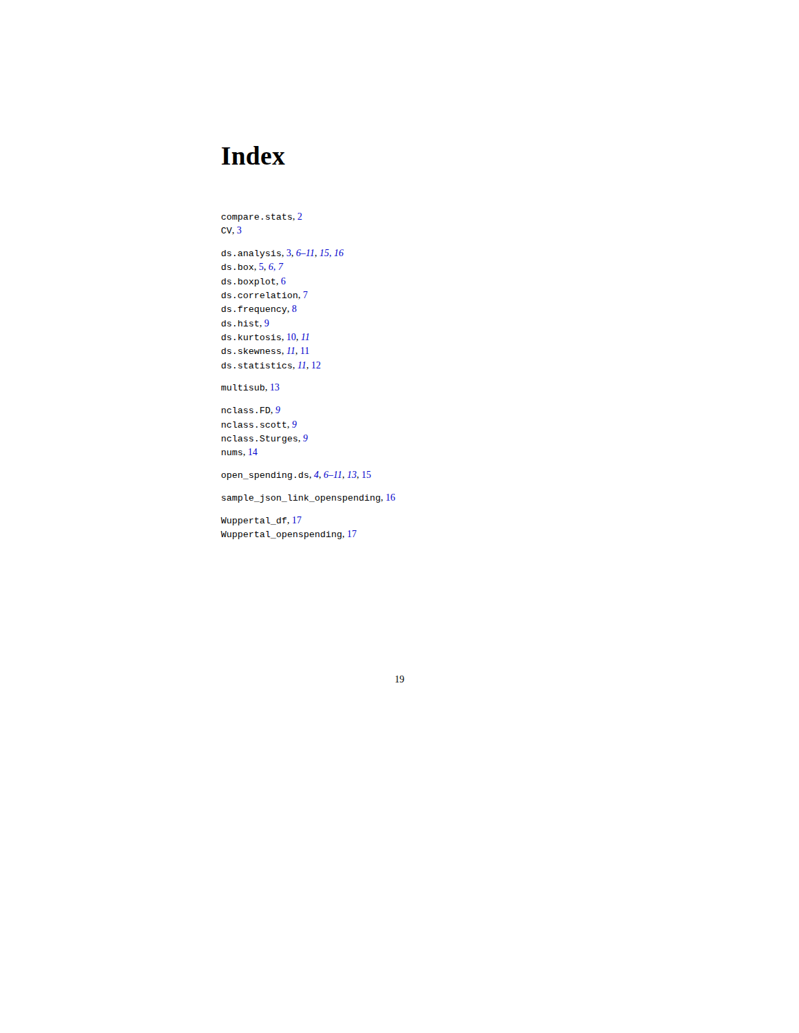Index
compare.stats, 2
CV, 3
ds.analysis, 3, 6–11, 15, 16
ds.box, 5, 6, 7
ds.boxplot, 6
ds.correlation, 7
ds.frequency, 8
ds.hist, 9
ds.kurtosis, 10, 11
ds.skewness, 11, 11
ds.statistics, 11, 12
multisub, 13
nclass.FD, 9
nclass.scott, 9
nclass.Sturges, 9
nums, 14
open_spending.ds, 4, 6–11, 13, 15
sample_json_link_openspending, 16
Wuppertal_df, 17
Wuppertal_openspending, 17
19